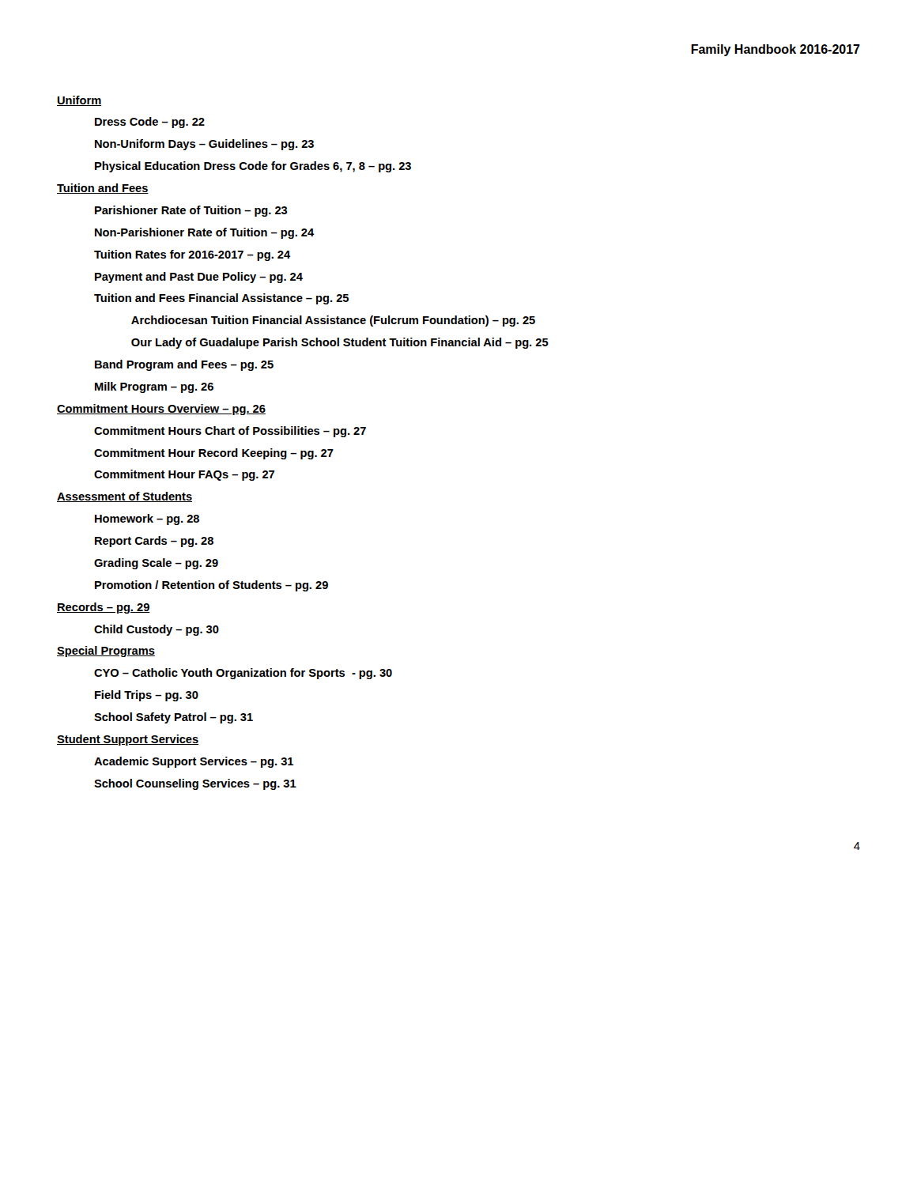Family Handbook 2016-2017
Uniform
Dress Code – pg. 22
Non-Uniform Days – Guidelines – pg. 23
Physical Education Dress Code for Grades 6, 7, 8 – pg. 23
Tuition and Fees
Parishioner Rate of Tuition – pg. 23
Non-Parishioner Rate of Tuition – pg. 24
Tuition Rates for 2016-2017 – pg. 24
Payment and Past Due Policy – pg. 24
Tuition and Fees Financial Assistance – pg. 25
Archdiocesan Tuition Financial Assistance (Fulcrum Foundation) – pg. 25
Our Lady of Guadalupe Parish School Student Tuition Financial Aid – pg. 25
Band Program and Fees – pg. 25
Milk Program – pg. 26
Commitment Hours Overview – pg. 26
Commitment Hours Chart of Possibilities – pg. 27
Commitment Hour Record Keeping – pg. 27
Commitment Hour FAQs – pg. 27
Assessment of Students
Homework – pg. 28
Report Cards – pg. 28
Grading Scale – pg. 29
Promotion / Retention of Students – pg. 29
Records – pg. 29
Child Custody – pg. 30
Special Programs
CYO – Catholic Youth Organization for Sports - pg. 30
Field Trips – pg. 30
School Safety Patrol – pg. 31
Student Support Services
Academic Support Services – pg. 31
School Counseling Services – pg. 31
4